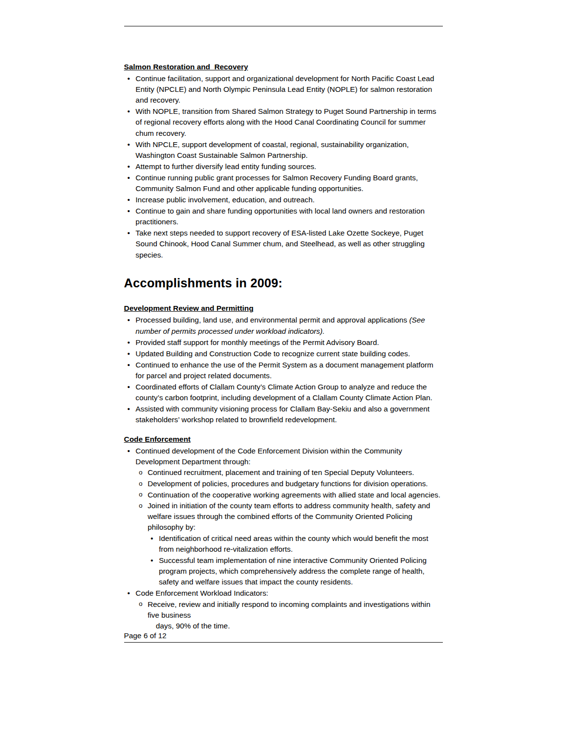Salmon Restoration and Recovery
Continue facilitation, support and organizational development for North Pacific Coast Lead Entity (NPCLE) and North Olympic Peninsula Lead Entity (NOPLE) for salmon restoration and recovery.
With NOPLE, transition from Shared Salmon Strategy to Puget Sound Partnership in terms of regional recovery efforts along with the Hood Canal Coordinating Council for summer chum recovery.
With NPCLE, support development of coastal, regional, sustainability organization, Washington Coast Sustainable Salmon Partnership.
Attempt to further diversify lead entity funding sources.
Continue running public grant processes for Salmon Recovery Funding Board grants, Community Salmon Fund and other applicable funding opportunities.
Increase public involvement, education, and outreach.
Continue to gain and share funding opportunities with local land owners and restoration practitioners.
Take next steps needed to support recovery of ESA-listed Lake Ozette Sockeye, Puget Sound Chinook, Hood Canal Summer chum, and Steelhead, as well as other struggling species.
Accomplishments in 2009:
Development Review and Permitting
Processed building, land use, and environmental permit and approval applications (See number of permits processed under workload indicators).
Provided staff support for monthly meetings of the Permit Advisory Board.
Updated Building and Construction Code to recognize current state building codes.
Continued to enhance the use of the Permit System as a document management platform for parcel and project related documents.
Coordinated efforts of Clallam County’s Climate Action Group to analyze and reduce the county’s carbon footprint, including development of a Clallam County Climate Action Plan.
Assisted with community visioning process for Clallam Bay-Sekiu and also a government stakeholders’ workshop related to brownfield redevelopment.
Code Enforcement
Continued development of the Code Enforcement Division within the Community Development Department through:
Continued recruitment, placement and training of ten Special Deputy Volunteers.
Development of policies, procedures and budgetary functions for division operations.
Continuation of the cooperative working agreements with allied state and local agencies.
Joined in initiation of the county team efforts to address community health, safety and welfare issues through the combined efforts of the Community Oriented Policing philosophy by:
Identification of critical need areas within the county which would benefit the most from neighborhood re-vitalization efforts.
Successful team implementation of nine interactive Community Oriented Policing program projects, which comprehensively address the complete range of health, safety and welfare issues that impact the county residents.
Code Enforcement Workload Indicators:
Receive, review and initially respond to incoming complaints and investigations within five business days, 90% of the time.
Page 6 of 12